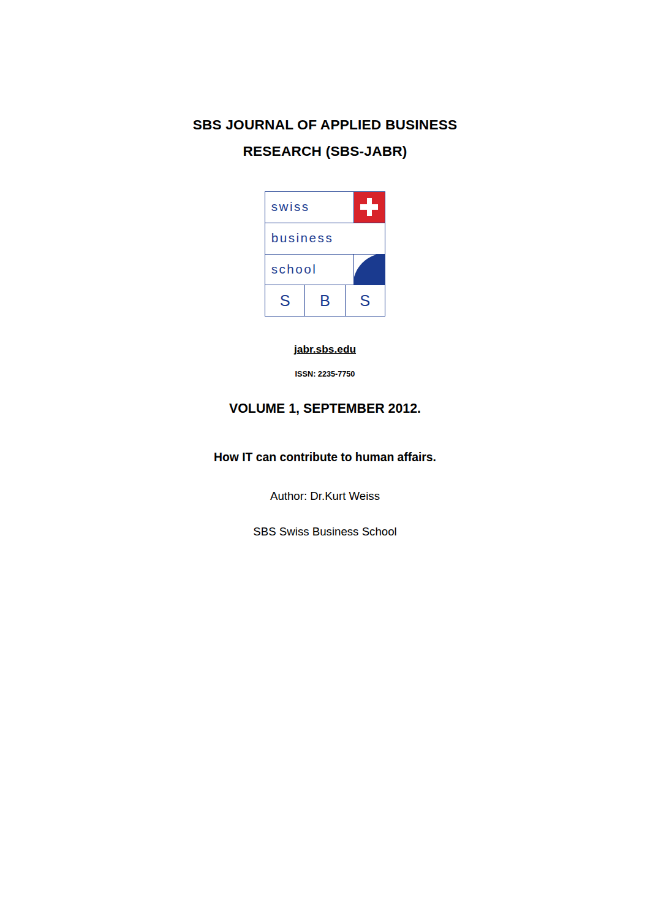SBS JOURNAL OF APPLIED BUSINESS
RESEARCH (SBS-JABR)
swiss
business
school
S
B
S
jabr.sbs.edu
ISSN: 2235-7750
VOLUME 1, SEPTEMBER 2012.
How IT can contribute to human affairs.
Author: Dr.Kurt Weiss
SBS Swiss Business School